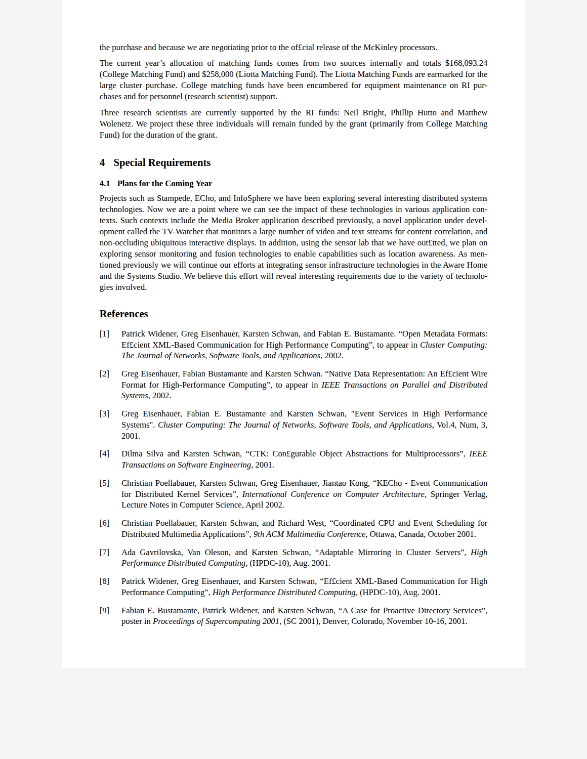the purchase and because we are negotiating prior to the of£cial release of the McKinley processors.
The current year’s allocation of matching funds comes from two sources internally and totals $168,093.24 (College Matching Fund) and $258,000 (Liotta Matching Fund). The Liotta Matching Funds are earmarked for the large cluster purchase. College matching funds have been encumbered for equipment maintenance on RI purchases and for personnel (research scientist) support.
Three research scientists are currently supported by the RI funds: Neil Bright, Phillip Hutto and Matthew Wolenetz. We project these three individuals will remain funded by the grant (primarily from College Matching Fund) for the duration of the grant.
4 Special Requirements
4.1 Plans for the Coming Year
Projects such as Stampede, ECho, and InfoSphere we have been exploring several interesting distributed systems technologies. Now we are a point where we can see the impact of these technologies in various application contexts. Such contexts include the Media Broker application described previously, a novel application under development called the TV-Watcher that monitors a large number of video and text streams for content correlation, and non-occluding ubiquitous interactive displays. In addition, using the sensor lab that we have out£tted, we plan on exploring sensor monitoring and fusion technologies to enable capabilities such as location awareness. As mentioned previously we will continue our efforts at integrating sensor infrastructure technologies in the Aware Home and the Systems Studio. We believe this effort will reveal interesting requirements due to the variety of technologies involved.
References
[1] Patrick Widener, Greg Eisenhauer, Karsten Schwan, and Fabian E. Bustamante. “Open Metadata Formats: Ef£cient XML-Based Communication for High Performance Computing”, to appear in Cluster Computing: The Journal of Networks, Software Tools, and Applications, 2002.
[2] Greg Eisenhauer, Fabian Bustamante and Karsten Schwan. “Native Data Representation: An Ef£cient Wire Format for High-Performance Computing”, to appear in IEEE Transactions on Parallel and Distributed Systems, 2002.
[3] Greg Eisenhauer, Fabian E. Bustamante and Karsten Schwan, "Event Services in High Performance Systems". Cluster Computing: The Journal of Networks, Software Tools, and Applications, Vol.4, Num, 3, 2001.
[4] Dilma Silva and Karsten Schwan, “CTK: Con£gurable Object Abstractions for Multiprocessors”, IEEE Transactions on Software Engineering, 2001.
[5] Christian Poellabauer, Karsten Schwan, Greg Eisenhauer, Jiantao Kong, “KECho - Event Communication for Distributed Kernel Services”, International Conference on Computer Architecture, Springer Verlag, Lecture Notes in Computer Science, April 2002.
[6] Christian Poellabauer, Karsten Schwan, and Richard West, “Coordinated CPU and Event Scheduling for Distributed Multimedia Applications”, 9th ACM Multimedia Conference, Ottawa, Canada, October 2001.
[7] Ada Gavrilovska, Van Oleson, and Karsten Schwan, “Adaptable Mirroring in Cluster Servers”, High Performance Distributed Computing, (HPDC-10), Aug. 2001.
[8] Patrick Widener, Greg Eisenhauer, and Karsten Schwan, “Ef£cient XML-Based Communication for High Performance Computing”, High Performance Distributed Computing, (HPDC-10), Aug. 2001.
[9] Fabian E. Bustamante, Patrick Widener, and Karsten Schwan, “A Case for Proactive Directory Services”, poster in Proceedings of Supercomputing 2001, (SC 2001), Denver, Colorado, November 10-16, 2001.